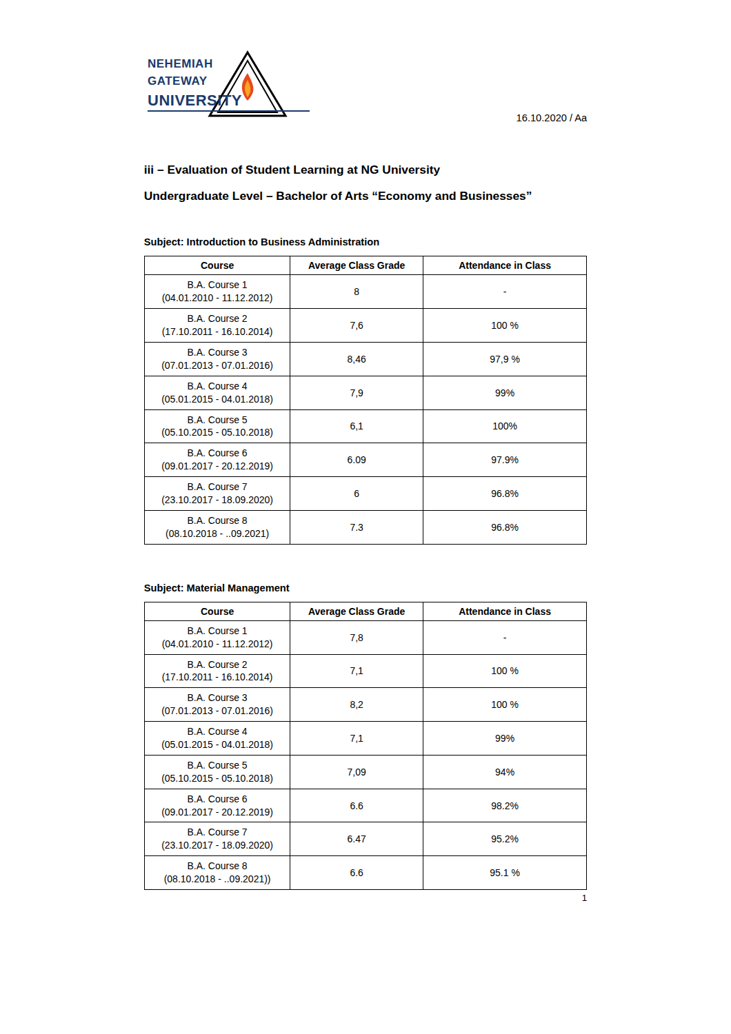NEHEMIAH GATEWAY UNIVERSITY
16.10.2020 / Aa
iii – Evaluation of Student Learning at NG University Undergraduate Level – Bachelor of Arts “Economy and Businesses”
Subject: Introduction to Business Administration
| Course | Average Class Grade | Attendance in Class |
| --- | --- | --- |
| B.A. Course 1 (04.01.2010 - 11.12.2012) | 8 | - |
| B.A. Course 2 (17.10.2011 - 16.10.2014) | 7,6 | 100 % |
| B.A. Course 3 (07.01.2013 - 07.01.2016) | 8,46 | 97,9 % |
| B.A. Course 4 (05.01.2015 - 04.01.2018) | 7,9 | 99% |
| B.A. Course 5 (05.10.2015 - 05.10.2018) | 6,1 | 100% |
| B.A. Course 6 (09.01.2017 - 20.12.2019) | 6.09 | 97.9% |
| B.A. Course 7 (23.10.2017 - 18.09.2020) | 6 | 96.8% |
| B.A. Course 8 (08.10.2018 - ..09.2021) | 7.3 | 96.8% |
Subject: Material Management
| Course | Average Class Grade | Attendance in Class |
| --- | --- | --- |
| B.A. Course 1 (04.01.2010 - 11.12.2012) | 7,8 | - |
| B.A. Course 2 (17.10.2011 - 16.10.2014) | 7,1 | 100 % |
| B.A. Course 3 (07.01.2013 - 07.01.2016) | 8,2 | 100 % |
| B.A. Course 4 (05.01.2015 - 04.01.2018) | 7,1 | 99% |
| B.A. Course 5 (05.10.2015 - 05.10.2018) | 7,09 | 94% |
| B.A. Course 6 (09.01.2017 - 20.12.2019) | 6.6 | 98.2% |
| B.A. Course 7 (23.10.2017 - 18.09.2020) | 6.47 | 95.2% |
| B.A. Course 8 (08.10.2018 - ..09.2021)) | 6.6 | 95.1 % |
1